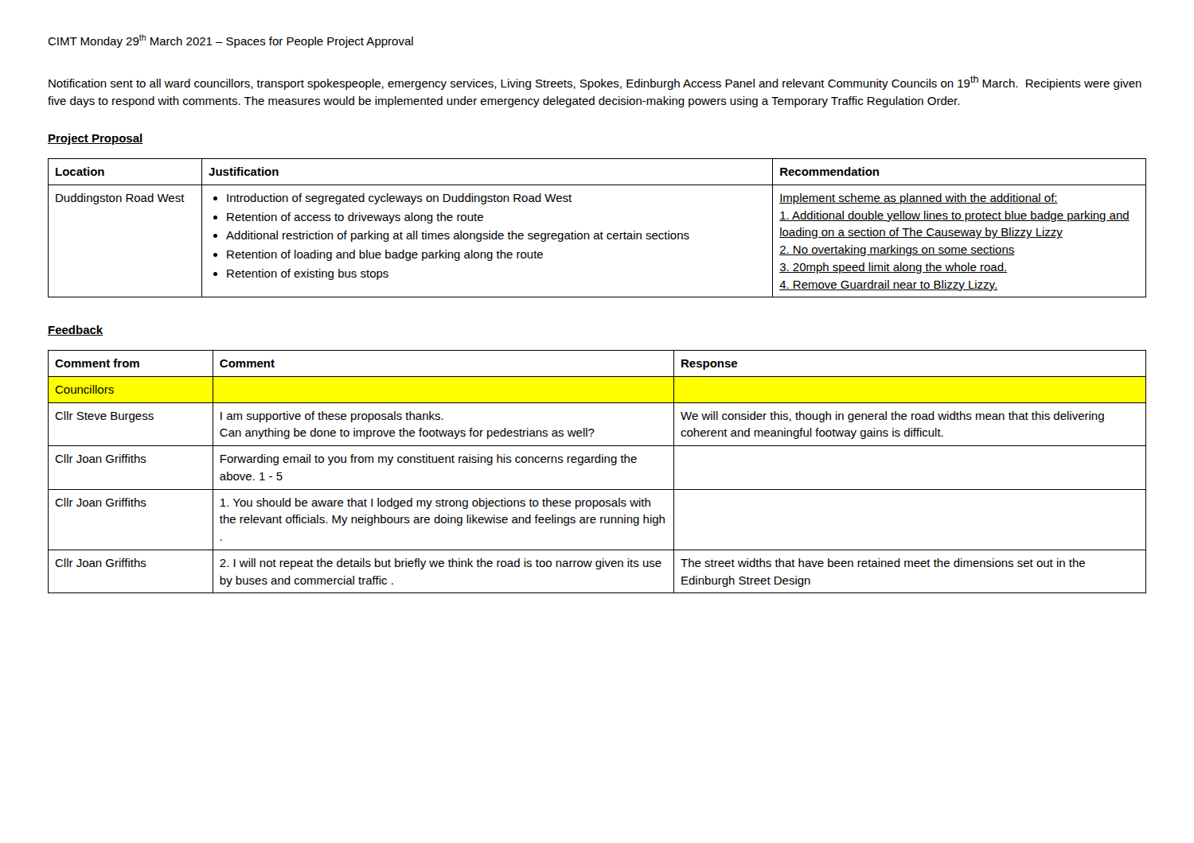CIMT Monday 29th March 2021 – Spaces for People Project Approval
Notification sent to all ward councillors, transport spokespeople, emergency services, Living Streets, Spokes, Edinburgh Access Panel and relevant Community Councils on 19th March. Recipients were given five days to respond with comments. The measures would be implemented under emergency delegated decision-making powers using a Temporary Traffic Regulation Order.
Project Proposal
| Location | Justification | Recommendation |
| --- | --- | --- |
| Duddingston Road West | Introduction of segregated cycleways on Duddingston Road West Retention of access to driveways along the route Additional restriction of parking at all times alongside the segregation at certain sections Retention of loading and blue badge parking along the route Retention of existing bus stops | Implement scheme as planned with the additional of: 1. Additional double yellow lines to protect blue badge parking and loading on a section of The Causeway by Blizzy Lizzy 2. No overtaking markings on some sections 3. 20mph speed limit along the whole road. 4. Remove Guardrail near to Blizzy Lizzy. |
Feedback
| Comment from | Comment | Response |
| --- | --- | --- |
| Councillors | | |
| Cllr Steve Burgess | I am supportive of these proposals thanks. Can anything be done to improve the footways for pedestrians as well? | We will consider this, though in general the road widths mean that this delivering coherent and meaningful footway gains is difficult. |
| Cllr Joan Griffiths | Forwarding email to you from my constituent raising his concerns regarding the above. 1 - 5 | |
| Cllr Joan Griffiths | 1. You should be aware that I lodged my strong objections to these proposals with the relevant officials. My neighbours are doing likewise and feelings are running high . | |
| Cllr Joan Griffiths | 2. I will not repeat the details but briefly we think the road is too narrow given its use by buses and commercial traffic . | The street widths that have been retained meet the dimensions set out in the Edinburgh Street Design |